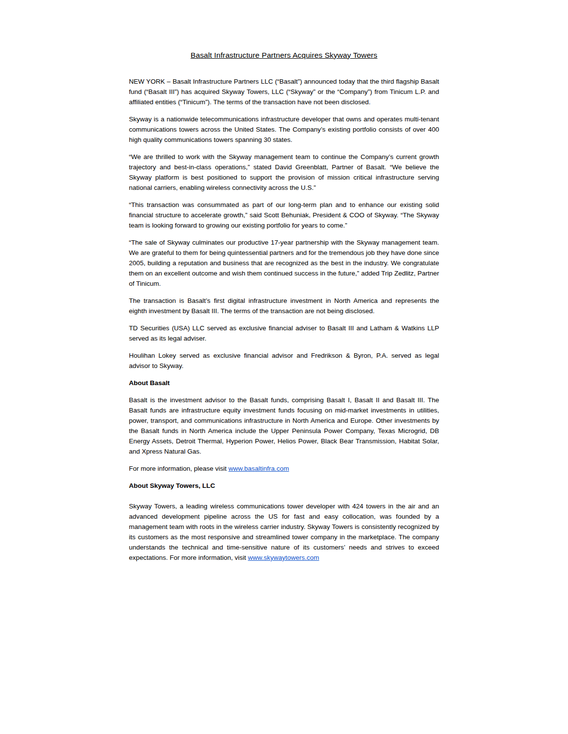Basalt Infrastructure Partners Acquires Skyway Towers
NEW YORK – Basalt Infrastructure Partners LLC (“Basalt”) announced today that the third flagship Basalt fund (“Basalt III”) has acquired Skyway Towers, LLC (“Skyway” or the “Company”) from Tinicum L.P. and affiliated entities (“Tinicum”). The terms of the transaction have not been disclosed.
Skyway is a nationwide telecommunications infrastructure developer that owns and operates multi-tenant communications towers across the United States. The Company’s existing portfolio consists of over 400 high quality communications towers spanning 30 states.
“We are thrilled to work with the Skyway management team to continue the Company’s current growth trajectory and best-in-class operations,” stated David Greenblatt, Partner of Basalt. “We believe the Skyway platform is best positioned to support the provision of mission critical infrastructure serving national carriers, enabling wireless connectivity across the U.S.”
“This transaction was consummated as part of our long-term plan and to enhance our existing solid financial structure to accelerate growth,” said Scott Behuniak, President & COO of Skyway. “The Skyway team is looking forward to growing our existing portfolio for years to come.”
“The sale of Skyway culminates our productive 17-year partnership with the Skyway management team. We are grateful to them for being quintessential partners and for the tremendous job they have done since 2005, building a reputation and business that are recognized as the best in the industry. We congratulate them on an excellent outcome and wish them continued success in the future,” added Trip Zedlitz, Partner of Tinicum.
The transaction is Basalt’s first digital infrastructure investment in North America and represents the eighth investment by Basalt III. The terms of the transaction are not being disclosed.
TD Securities (USA) LLC served as exclusive financial adviser to Basalt III and Latham & Watkins LLP served as its legal adviser.
Houlihan Lokey served as exclusive financial advisor and Fredrikson & Byron, P.A. served as legal advisor to Skyway.
About Basalt
Basalt is the investment advisor to the Basalt funds, comprising Basalt I, Basalt II and Basalt III. The Basalt funds are infrastructure equity investment funds focusing on mid-market investments in utilities, power, transport, and communications infrastructure in North America and Europe. Other investments by the Basalt funds in North America include the Upper Peninsula Power Company, Texas Microgrid, DB Energy Assets, Detroit Thermal, Hyperion Power, Helios Power, Black Bear Transmission, Habitat Solar, and Xpress Natural Gas.
For more information, please visit www.basaltinfra.com
About Skyway Towers, LLC
Skyway Towers, a leading wireless communications tower developer with 424 towers in the air and an advanced development pipeline across the US for fast and easy collocation, was founded by a management team with roots in the wireless carrier industry. Skyway Towers is consistently recognized by its customers as the most responsive and streamlined tower company in the marketplace. The company understands the technical and time-sensitive nature of its customers’ needs and strives to exceed expectations. For more information, visit www.skywaytowers.com